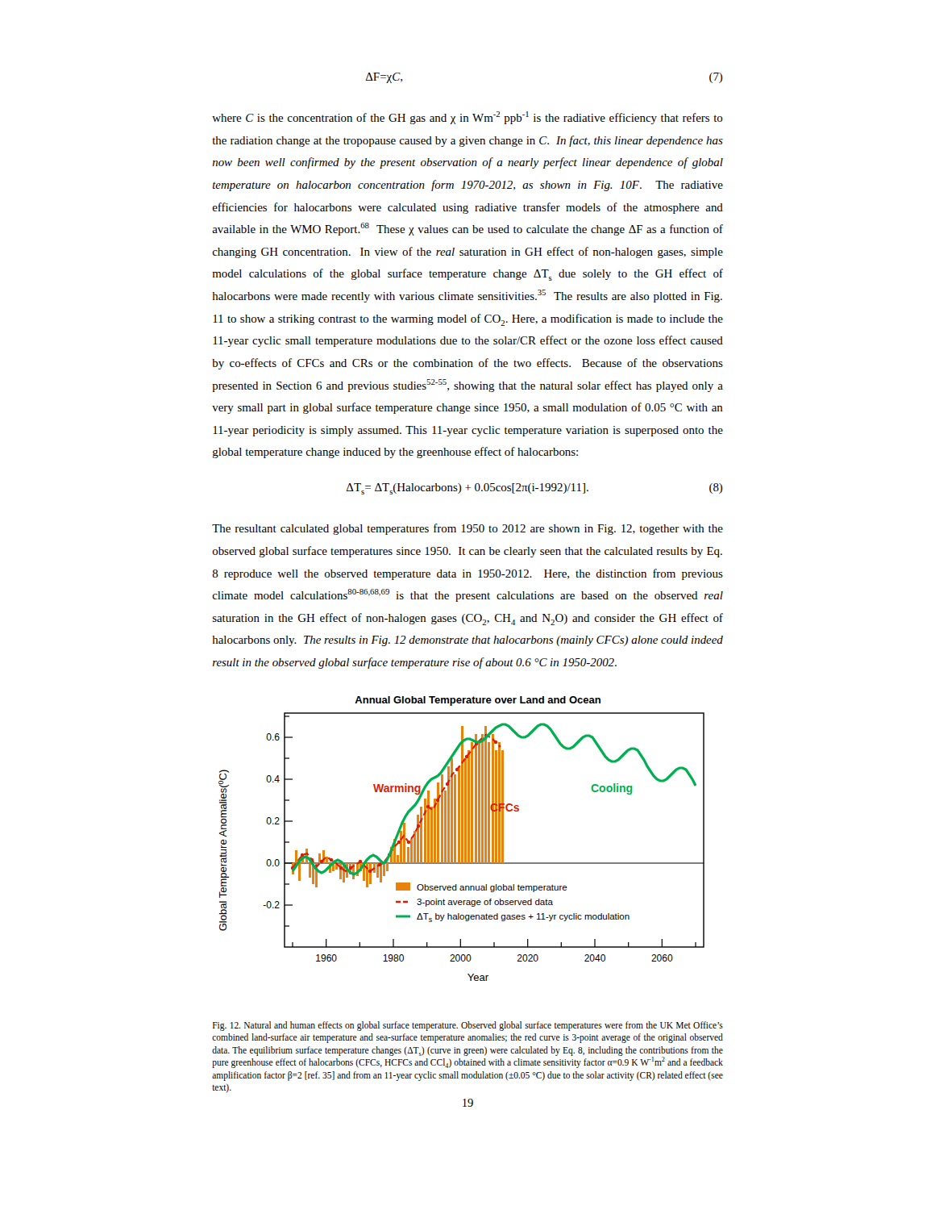ΔF=χC, (7)
where C is the concentration of the GH gas and χ in Wm-2 ppb-1 is the radiative efficiency that refers to the radiation change at the tropopause caused by a given change in C. In fact, this linear dependence has now been well confirmed by the present observation of a nearly perfect linear dependence of global temperature on halocarbon concentration form 1970-2012, as shown in Fig. 10F. The radiative efficiencies for halocarbons were calculated using radiative transfer models of the atmosphere and available in the WMO Report.68 These χ values can be used to calculate the change ΔF as a function of changing GH concentration. In view of the real saturation in GH effect of non-halogen gases, simple model calculations of the global surface temperature change ΔTs due solely to the GH effect of halocarbons were made recently with various climate sensitivities.35 The results are also plotted in Fig. 11 to show a striking contrast to the warming model of CO2. Here, a modification is made to include the 11-year cyclic small temperature modulations due to the solar/CR effect or the ozone loss effect caused by co-effects of CFCs and CRs or the combination of the two effects. Because of the observations presented in Section 6 and previous studies52-55, showing that the natural solar effect has played only a very small part in global surface temperature change since 1950, a small modulation of 0.05 °C with an 11-year periodicity is simply assumed. This 11-year cyclic temperature variation is superposed onto the global temperature change induced by the greenhouse effect of halocarbons:
ΔTs= ΔTs(Halocarbons) + 0.05cos[2π(i-1992)/11]. (8)
The resultant calculated global temperatures from 1950 to 2012 are shown in Fig. 12, together with the observed global surface temperatures since 1950. It can be clearly seen that the calculated results by Eq. 8 reproduce well the observed temperature data in 1950-2012. Here, the distinction from previous climate model calculations80-86,68,69 is that the present calculations are based on the observed real saturation in the GH effect of non-halogen gases (CO2, CH4 and N2O) and consider the GH effect of halocarbons only. The results in Fig. 12 demonstrate that halocarbons (mainly CFCs) alone could indeed result in the observed global surface temperature rise of about 0.6 °C in 1950-2002.
Annual Global Temperature over Land and Ocean Global Temperature Anomalies(0C) 0.6 0.4 0.2 0.0 -0.2 1960 1980 2000 2020 2040 2060 Year Warming Cooling CFCs Observed annual global temperature 3-point average of observed data ΔTs by halogenated gases + 11-yr cyclic modulation
Fig. 12. Natural and human effects on global surface temperature. Observed global surface temperatures were from the UK Met Office’s combined land-surface air temperature and sea-surface temperature anomalies; the red curve is 3-point average of the original observed data. The equilibrium surface temperature changes (ΔTs) (curve in green) were calculated by Eq. 8, including the contributions from the pure greenhouse effect of halocarbons (CFCs, HCFCs and CCl4) obtained with a climate sensitivity factor α=0.9 K W-1m2 and a feedback amplification factor β=2 [ref. 35] and from an 11-year cyclic small modulation (±0.05 °C) due to the solar activity (CR) related effect (see text).
19